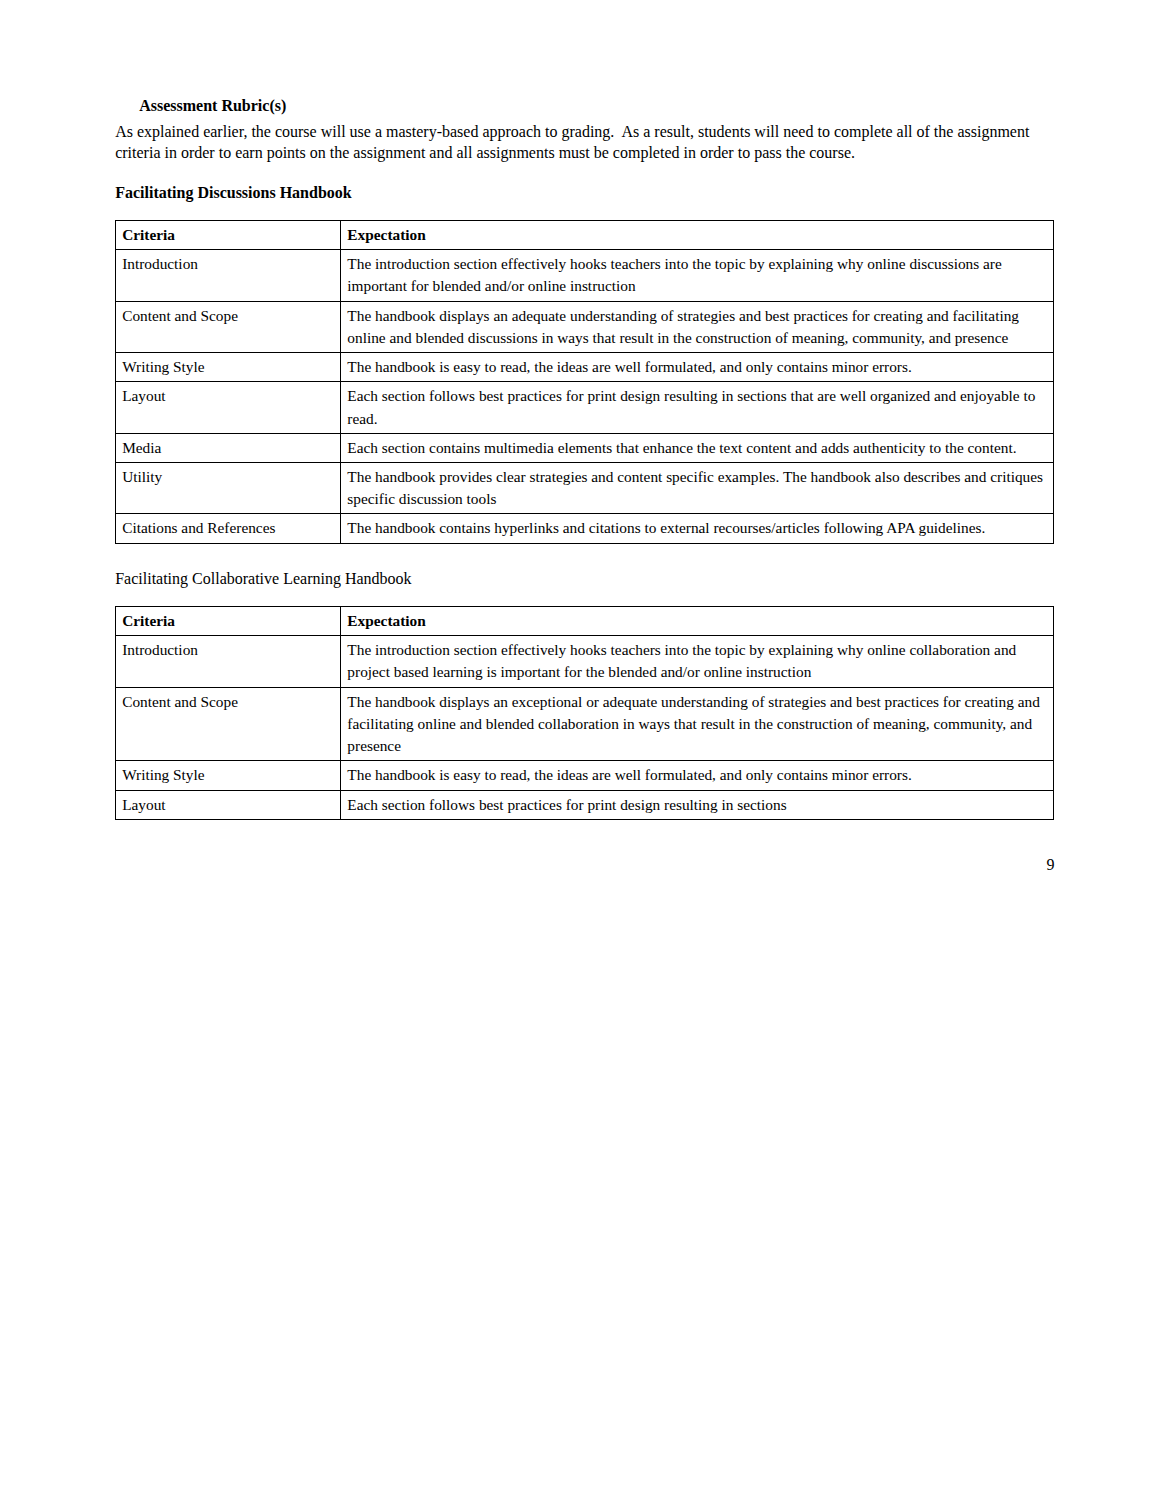Assessment Rubric(s)
As explained earlier, the course will use a mastery-based approach to grading. As a result, students will need to complete all of the assignment criteria in order to earn points on the assignment and all assignments must be completed in order to pass the course.
Facilitating Discussions Handbook
| Criteria | Expectation |
| --- | --- |
| Introduction | The introduction section effectively hooks teachers into the topic by explaining why online discussions are important for blended and/or online instruction |
| Content and Scope | The handbook displays an adequate understanding of strategies and best practices for creating and facilitating online and blended discussions in ways that result in the construction of meaning, community, and presence |
| Writing Style | The handbook is easy to read, the ideas are well formulated, and only contains minor errors. |
| Layout | Each section follows best practices for print design resulting in sections that are well organized and enjoyable to read. |
| Media | Each section contains multimedia elements that enhance the text content and adds authenticity to the content. |
| Utility | The handbook provides clear strategies and content specific examples. The handbook also describes and critiques specific discussion tools |
| Citations and References | The handbook contains hyperlinks and citations to external recourses/articles following APA guidelines. |
Facilitating Collaborative Learning Handbook
| Criteria | Expectation |
| --- | --- |
| Introduction | The introduction section effectively hooks teachers into the topic by explaining why online collaboration and project based learning is important for the blended and/or online instruction |
| Content and Scope | The handbook displays an exceptional or adequate understanding of strategies and best practices for creating and facilitating online and blended collaboration in ways that result in the construction of meaning, community, and presence |
| Writing Style | The handbook is easy to read, the ideas are well formulated, and only contains minor errors. |
| Layout | Each section follows best practices for print design resulting in sections |
9